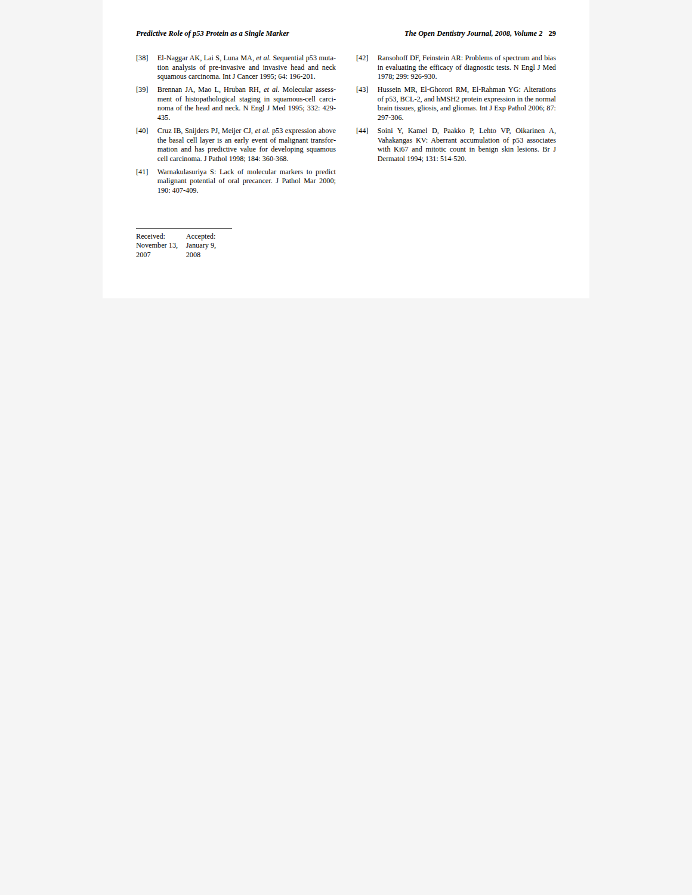Predictive Role of p53 Protein as a Single Marker
The Open Dentistry Journal, 2008, Volume 229
[38] El-Naggar AK, Lai S, Luna MA, et al. Sequential p53 mutation analysis of pre-invasive and invasive head and neck squamous carcinoma. Int J Cancer 1995; 64: 196-201.
[39] Brennan JA, Mao L, Hruban RH, et al. Molecular assessment of histopathological staging in squamous-cell carcinoma of the head and neck. N Engl J Med 1995; 332: 429-435.
[40] Cruz IB, Snijders PJ, Meijer CJ, et al. p53 expression above the basal cell layer is an early event of malignant transformation and has predictive value for developing squamous cell carcinoma. J Pathol 1998; 184: 360-368.
[41] Warnakulasuriya S: Lack of molecular markers to predict malignant potential of oral precancer. J Pathol Mar 2000; 190: 407-409.
Received: November 13, 2007 Accepted: January 9, 2008
[42] Ransohoff DF, Feinstein AR: Problems of spectrum and bias in evaluating the efficacy of diagnostic tests. N Engl J Med 1978; 299: 926-930.
[43] Hussein MR, El-Ghorori RM, El-Rahman YG: Alterations of p53, BCL-2, and hMSH2 protein expression in the normal brain tissues, gliosis, and gliomas. Int J Exp Pathol 2006; 87: 297-306.
[44] Soini Y, Kamel D, Paakko P, Lehto VP, Oikarinen A, Vahakangas KV: Aberrant accumulation of p53 associates with Ki67 and mitotic count in benign skin lesions. Br J Dermatol 1994; 131: 514-520.